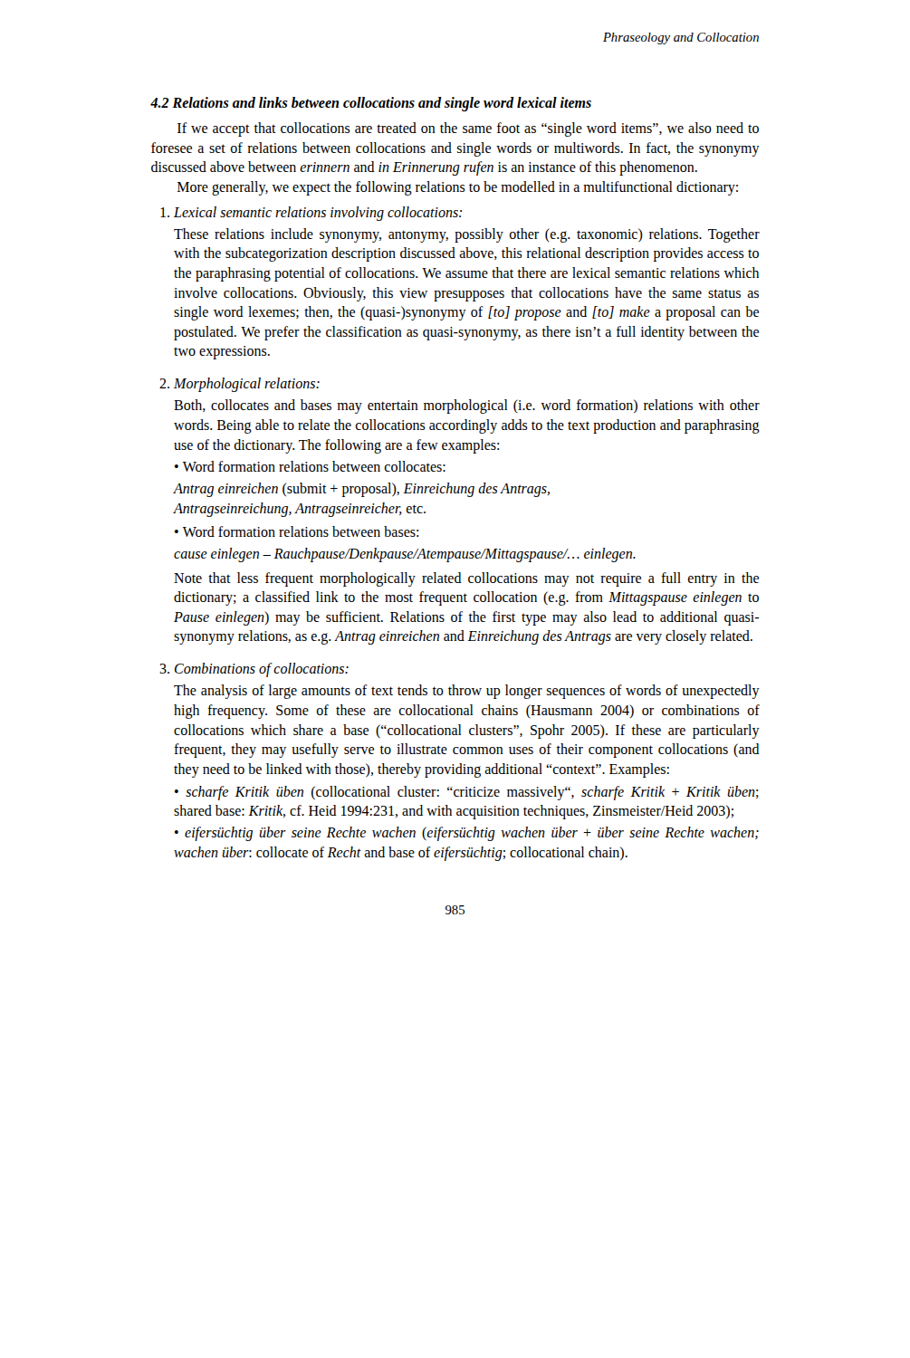Phraseology and Collocation
4.2 Relations and links between collocations and single word lexical items
If we accept that collocations are treated on the same foot as “single word items”, we also need to foresee a set of relations between collocations and single words or multiwords. In fact, the synonymy discussed above between erinnern and in Erinnerung rufen is an instance of this phenomenon.
More generally, we expect the following relations to be modelled in a multifunctional dictionary:
Lexical semantic relations involving collocations:
These relations include synonymy, antonymy, possibly other (e.g. taxonomic) relations. Together with the subcategorization description discussed above, this relational description provides access to the paraphrasing potential of collocations. We assume that there are lexical semantic relations which involve collocations. Obviously, this view presupposes that collocations have the same status as single word lexemes; then, the (quasi-)synonymy of [to] propose and [to] make a proposal can be postulated. We prefer the classification as quasi-synonymy, as there isn’t a full identity between the two expressions.
Morphological relations:
Both, collocates and bases may entertain morphological (i.e. word formation) relations with other words. Being able to relate the collocations accordingly adds to the text production and paraphrasing use of the dictionary. The following are a few examples:
Word formation relations between collocates:
Antrag einreichen (submit + proposal), Einreichung des Antrags,
Antragseinreichung, Antragseinreicher, etc.
Word formation relations between bases:
cause einlegen – Rauchpause/Denkpause/Atempause/Mittagspause/… einlegen.
Note that less frequent morphologically related collocations may not require a full entry in the dictionary; a classified link to the most frequent collocation (e.g. from Mittagspause einlegen to Pause einlegen) may be sufficient. Relations of the first type may also lead to additional quasi-synonymy relations, as e.g. Antrag einreichen and Einreichung des Antrags are very closely related.
Combinations of collocations:
The analysis of large amounts of text tends to throw up longer sequences of words of unexpectedly high frequency. Some of these are collocational chains (Hausmann 2004) or combinations of collocations which share a base (“collocational clusters”, Spohr 2005). If these are particularly frequent, they may usefully serve to illustrate common uses of their component collocations (and they need to be linked with those), thereby providing additional “context”. Examples:
scharfe Kritik üben (collocational cluster: “criticize massively“, scharfe Kritik + Kritik üben; shared base: Kritik, cf. Heid 1994:231, and with acquisition techniques, Zinsmeister/Heid 2003);
eifersüchtig über seine Rechte wachen (eifersüchtig wachen über + über seine Rechte wachen; wachen über: collocate of Recht and base of eifersüchtig; collocational chain).
985